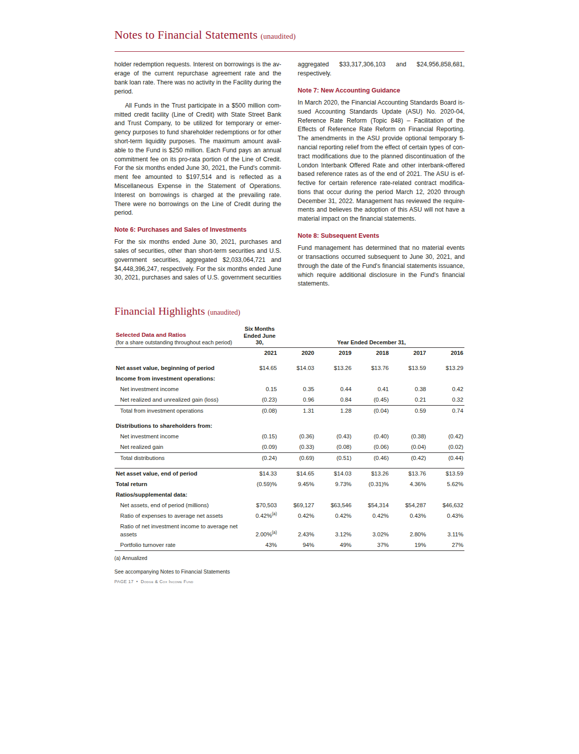Notes to Financial Statements (unaudited)
holder redemption requests. Interest on borrowings is the average of the current repurchase agreement rate and the bank loan rate. There was no activity in the Facility during the period.
All Funds in the Trust participate in a $500 million committed credit facility (Line of Credit) with State Street Bank and Trust Company, to be utilized for temporary or emergency purposes to fund shareholder redemptions or for other short-term liquidity purposes. The maximum amount available to the Fund is $250 million. Each Fund pays an annual commitment fee on its pro-rata portion of the Line of Credit. For the six months ended June 30, 2021, the Fund's commitment fee amounted to $197,514 and is reflected as a Miscellaneous Expense in the Statement of Operations. Interest on borrowings is charged at the prevailing rate. There were no borrowings on the Line of Credit during the period.
Note 6: Purchases and Sales of Investments
For the six months ended June 30, 2021, purchases and sales of securities, other than short-term securities and U.S. government securities, aggregated $2,033,064,721 and $4,448,396,247, respectively. For the six months ended June 30, 2021, purchases and sales of U.S. government securities aggregated $33,317,306,103 and $24,956,858,681, respectively.
Note 7: New Accounting Guidance
In March 2020, the Financial Accounting Standards Board issued Accounting Standards Update (ASU) No. 2020-04, Reference Rate Reform (Topic 848) – Facilitation of the Effects of Reference Rate Reform on Financial Reporting. The amendments in the ASU provide optional temporary financial reporting relief from the effect of certain types of contract modifications due to the planned discontinuation of the London Interbank Offered Rate and other interbank-offered based reference rates as of the end of 2021. The ASU is effective for certain reference rate-related contract modifications that occur during the period March 12, 2020 through December 31, 2022. Management has reviewed the requirements and believes the adoption of this ASU will not have a material impact on the financial statements.
Note 8: Subsequent Events
Fund management has determined that no material events or transactions occurred subsequent to June 30, 2021, and through the date of the Fund's financial statements issuance, which require additional disclosure in the Fund's financial statements.
Financial Highlights (unaudited)
| Selected Data and Ratios (for a share outstanding throughout each period) | Six Months Ended June 30, | Year Ended December 31, |
| | 2021 | 2020 | 2019 | 2018 | 2017 | 2016 |
| Net asset value, beginning of period | $14.65 | $14.03 | $13.26 | $13.76 | $13.59 | $13.29 |
| Income from investment operations: | | | | | | |
| Net investment income | 0.15 | 0.35 | 0.44 | 0.41 | 0.38 | 0.42 |
| Net realized and unrealized gain (loss) | (0.23) | 0.96 | 0.84 | (0.45) | 0.21 | 0.32 |
| Total from investment operations | (0.08) | 1.31 | 1.28 | (0.04) | 0.59 | 0.74 |
| Distributions to shareholders from: | | | | | | |
| Net investment income | (0.15) | (0.36) | (0.43) | (0.40) | (0.38) | (0.42) |
| Net realized gain | (0.09) | (0.33) | (0.08) | (0.06) | (0.04) | (0.02) |
| Total distributions | (0.24) | (0.69) | (0.51) | (0.46) | (0.42) | (0.44) |
| Net asset value, end of period | $14.33 | $14.65 | $14.03 | $13.26 | $13.76 | $13.59 |
| Total return | (0.59)% | 9.45% | 9.73% | (0.31)% | 4.36% | 5.62% |
| Ratios/supplemental data: | | | | | | |
| Net assets, end of period (millions) | $70,503 | $69,127 | $63,546 | $54,314 | $54,287 | $46,632 |
| Ratio of expenses to average net assets | 0.42% (a) | 0.42% | 0.42% | 0.42% | 0.43% | 0.43% |
| Ratio of net investment income to average net assets | 2.00% (a) | 2.43% | 3.12% | 3.02% | 2.80% | 3.11% |
| Portfolio turnover rate | 43% | 94% | 49% | 37% | 19% | 27% |
(a) Annualized
See accompanying Notes to Financial Statements
PAGE 17 • Dodge & Cox Income Fund